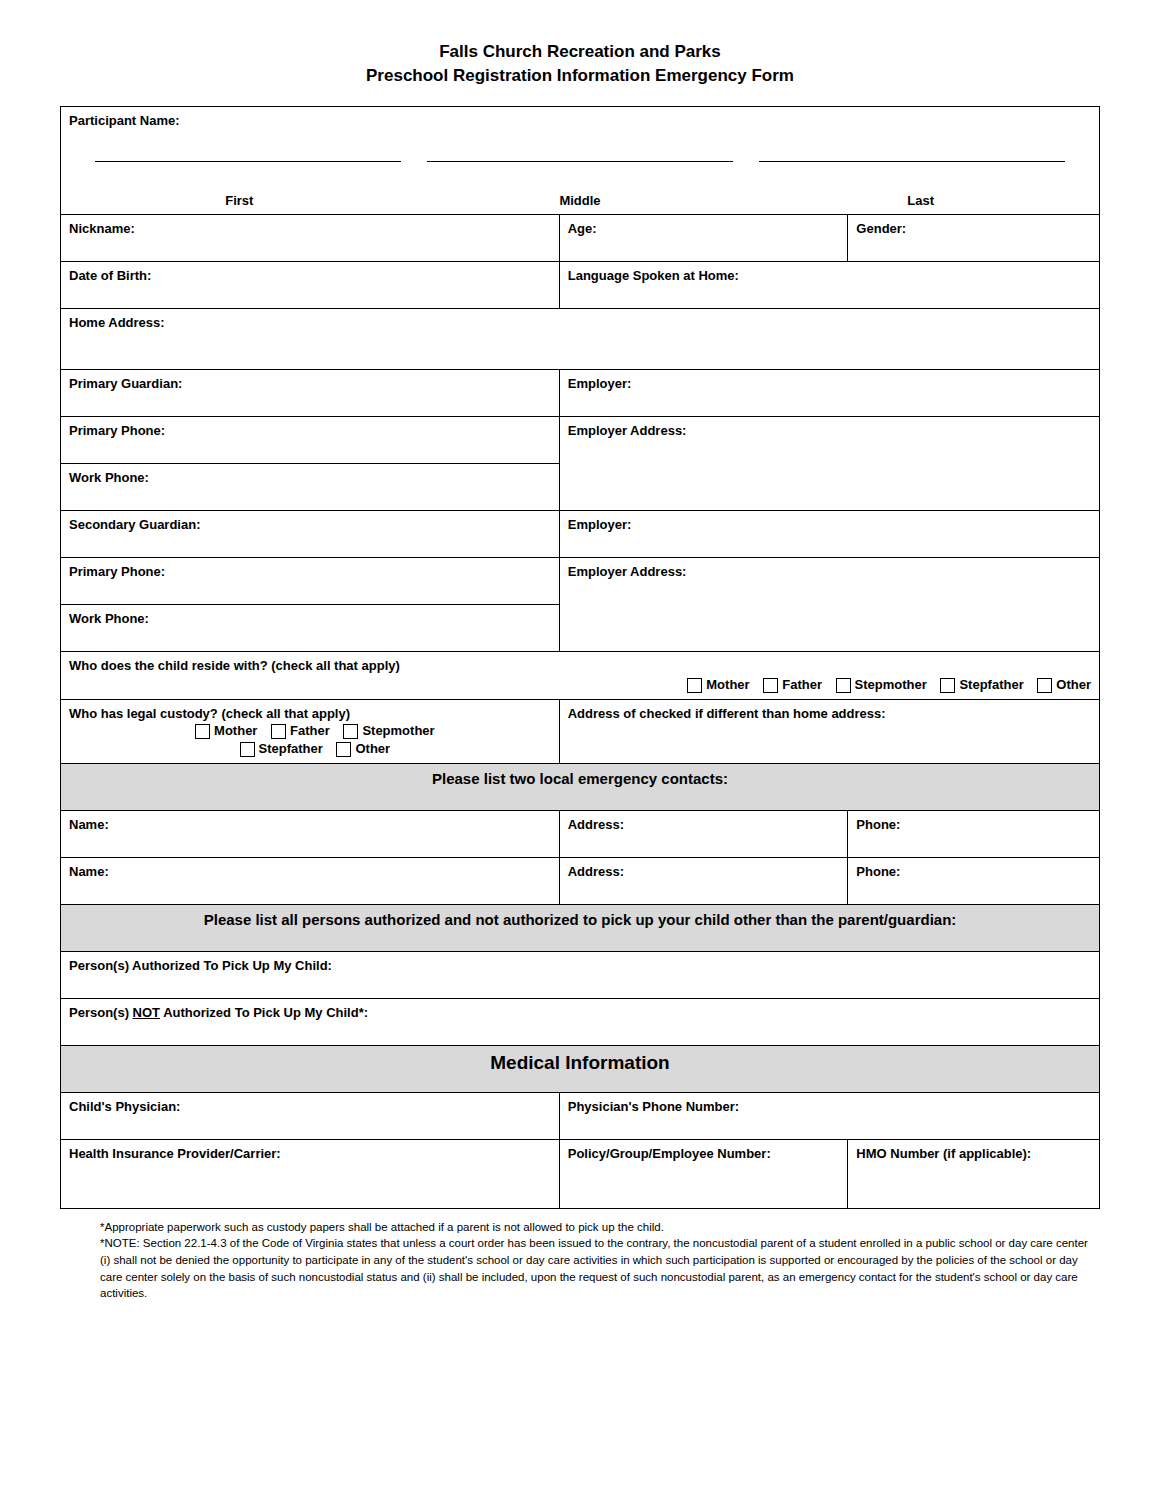Falls Church Recreation and Parks
Preschool Registration Information Emergency Form
| Participant Name: First Middle Last |
| Nickname: | Age: | Gender: |
| Date of Birth: | Language Spoken at Home: |
| Home Address: |
| Primary Guardian: | Employer: |
| Primary Phone: | Employer Address: |
| Work Phone: |
| Secondary Guardian: | Employer: |
| Primary Phone: | Employer Address: |
| Work Phone: |
| Who does the child reside with? (check all that apply) Mother Father Stepmother Stepfather Other |
| Who has legal custody? (check all that apply) Mother Father Stepmother Stepfather Other | Address of checked if different than home address: |
| Please list two local emergency contacts: |
| Name: | Address: | Phone: |
| Name: | Address: | Phone: |
| Please list all persons authorized and not authorized to pick up your child other than the parent/guardian: |
| Person(s) Authorized To Pick Up My Child: |
| Person(s) NOT Authorized To Pick Up My Child*: |
| Medical Information |
| Child's Physician: | Physician's Phone Number: |
| Health Insurance Provider/Carrier: | Policy/Group/Employee Number: | HMO Number (if applicable): |
*Appropriate paperwork such as custody papers shall be attached if a parent is not allowed to pick up the child.
*NOTE: Section 22.1-4.3 of the Code of Virginia states that unless a court order has been issued to the contrary, the noncustodial parent of a student enrolled in a public school or day care center (i) shall not be denied the opportunity to participate in any of the student's school or day care activities in which such participation is supported or encouraged by the policies of the school or day care center solely on the basis of such noncustodial status and (ii) shall be included, upon the request of such noncustodial parent, as an emergency contact for the student's school or day care activities.